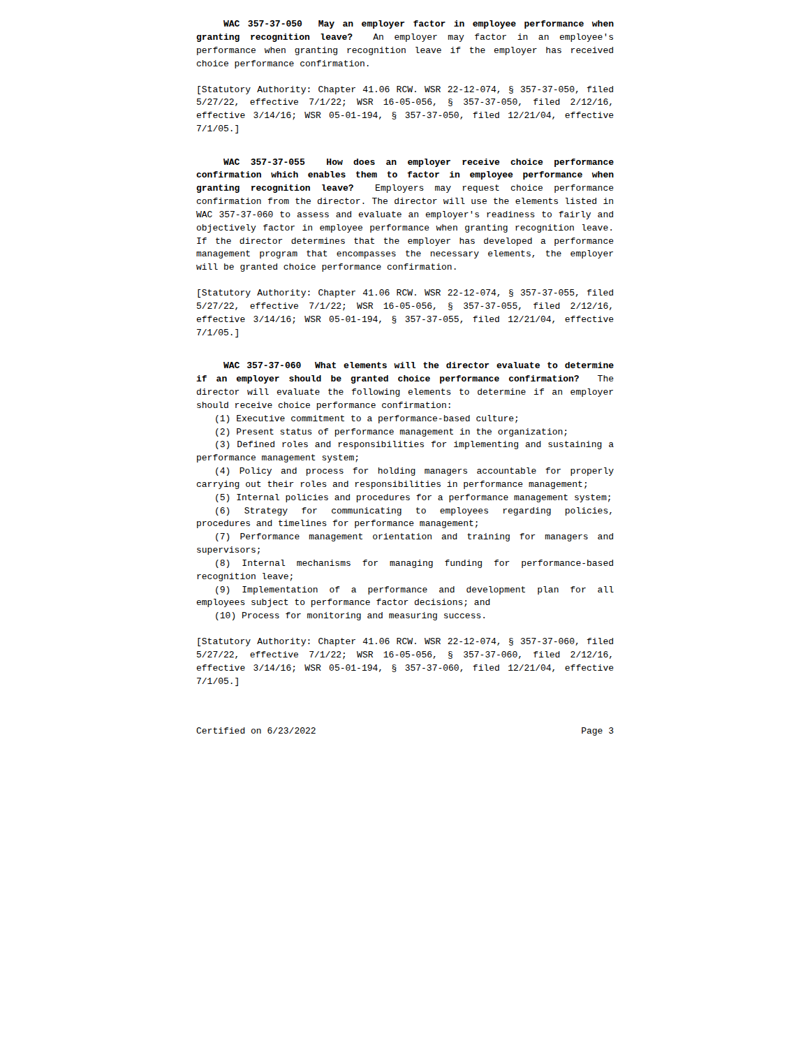WAC 357-37-050 May an employer factor in employee performance when granting recognition leave? An employer may factor in an employee's performance when granting recognition leave if the employer has received choice performance confirmation.
[Statutory Authority: Chapter 41.06 RCW. WSR 22-12-074, § 357-37-050, filed 5/27/22, effective 7/1/22; WSR 16-05-056, § 357-37-050, filed 2/12/16, effective 3/14/16; WSR 05-01-194, § 357-37-050, filed 12/21/04, effective 7/1/05.]
WAC 357-37-055 How does an employer receive choice performance confirmation which enables them to factor in employee performance when granting recognition leave? Employers may request choice performance confirmation from the director. The director will use the elements listed in WAC 357-37-060 to assess and evaluate an employer's readiness to fairly and objectively factor in employee performance when granting recognition leave. If the director determines that the employer has developed a performance management program that encompasses the necessary elements, the employer will be granted choice performance confirmation.
[Statutory Authority: Chapter 41.06 RCW. WSR 22-12-074, § 357-37-055, filed 5/27/22, effective 7/1/22; WSR 16-05-056, § 357-37-055, filed 2/12/16, effective 3/14/16; WSR 05-01-194, § 357-37-055, filed 12/21/04, effective 7/1/05.]
WAC 357-37-060 What elements will the director evaluate to determine if an employer should be granted choice performance confirmation? The director will evaluate the following elements to determine if an employer should receive choice performance confirmation:
(1) Executive commitment to a performance-based culture;
(2) Present status of performance management in the organization;
(3) Defined roles and responsibilities for implementing and sustaining a performance management system;
(4) Policy and process for holding managers accountable for properly carrying out their roles and responsibilities in performance management;
(5) Internal policies and procedures for a performance management system;
(6) Strategy for communicating to employees regarding policies, procedures and timelines for performance management;
(7) Performance management orientation and training for managers and supervisors;
(8) Internal mechanisms for managing funding for performance-based recognition leave;
(9) Implementation of a performance and development plan for all employees subject to performance factor decisions; and
(10) Process for monitoring and measuring success.
[Statutory Authority: Chapter 41.06 RCW. WSR 22-12-074, § 357-37-060, filed 5/27/22, effective 7/1/22; WSR 16-05-056, § 357-37-060, filed 2/12/16, effective 3/14/16; WSR 05-01-194, § 357-37-060, filed 12/21/04, effective 7/1/05.]
Certified on 6/23/2022 Page 3